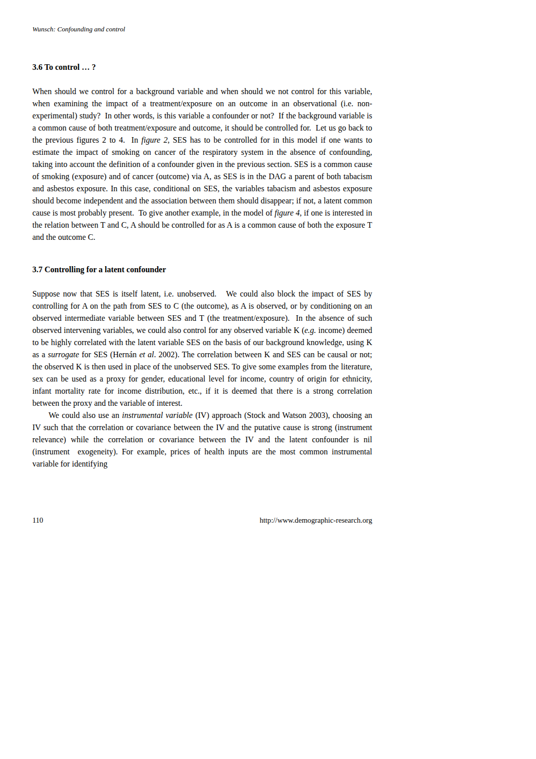Wunsch: Confounding and control
3.6 To control … ?
When should we control for a background variable and when should we not control for this variable, when examining the impact of a treatment/exposure on an outcome in an observational (i.e. non-experimental) study? In other words, is this variable a confounder or not? If the background variable is a common cause of both treatment/exposure and outcome, it should be controlled for. Let us go back to the previous figures 2 to 4. In figure 2, SES has to be controlled for in this model if one wants to estimate the impact of smoking on cancer of the respiratory system in the absence of confounding, taking into account the definition of a confounder given in the previous section. SES is a common cause of smoking (exposure) and of cancer (outcome) via A, as SES is in the DAG a parent of both tabacism and asbestos exposure. In this case, conditional on SES, the variables tabacism and asbestos exposure should become independent and the association between them should disappear; if not, a latent common cause is most probably present. To give another example, in the model of figure 4, if one is interested in the relation between T and C, A should be controlled for as A is a common cause of both the exposure T and the outcome C.
3.7 Controlling for a latent confounder
Suppose now that SES is itself latent, i.e. unobserved. We could also block the impact of SES by controlling for A on the path from SES to C (the outcome), as A is observed, or by conditioning on an observed intermediate variable between SES and T (the treatment/exposure). In the absence of such observed intervening variables, we could also control for any observed variable K (e.g. income) deemed to be highly correlated with the latent variable SES on the basis of our background knowledge, using K as a surrogate for SES (Hernán et al. 2002). The correlation between K and SES can be causal or not; the observed K is then used in place of the unobserved SES. To give some examples from the literature, sex can be used as a proxy for gender, educational level for income, country of origin for ethnicity, infant mortality rate for income distribution, etc., if it is deemed that there is a strong correlation between the proxy and the variable of interest.
We could also use an instrumental variable (IV) approach (Stock and Watson 2003), choosing an IV such that the correlation or covariance between the IV and the putative cause is strong (instrument relevance) while the correlation or covariance between the IV and the latent confounder is nil (instrument exogeneity). For example, prices of health inputs are the most common instrumental variable for identifying
110 http://www.demographic-research.org